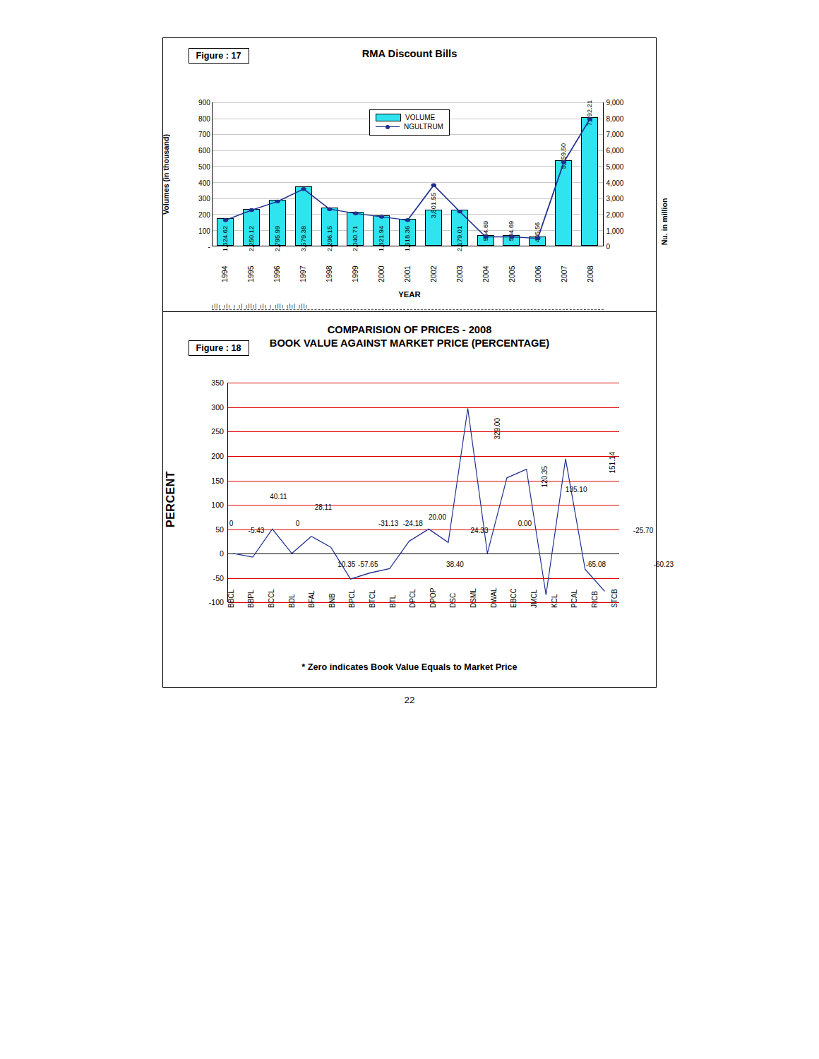Figure : 17
RMA Discount Bills
VOLUME
NGULTRUM
Volumes (in thousand)
Nu. in million
900 800 700 600 500 400 300 200 100 -
9,000 8,000 7,000 6,000 5,000 4,000 3,000 2,000 1,000 0
1,624.62
2,250.12
2,795.99
3,579.38
2,296.15
2,040.71
1,821.94
1,618.36
3,801.55
2,179.01
594.69
594.69
495.56
5,259.50
7,892.21
19941995199619971998 19992000200120022003 20042005200620072008
YEAR
ıllı ılı ı ıl ıllıl ılı ı ıllı ılıl ıllı
Figure : 18
COMPARISION OF PRICES - 2008
BOOK VALUE AGAINST MARKET PRICE (PERCENTAGE)
PERCENT
350 300 250 200 150 100 50 0 -50 -100
0
-5.43
40.11
0
28.11
10.35
-57.65
-31.13
-24.18
20.00
38.40
24.33
329.00
0.00
120.35
135.10
-65.08
151.14
-25.70
-60.23
BBCL BBPL BCCL BDL BFAL BNB BPCL BTCL BTL DPCL DPOP DSC DSML DWAL EBCC JMCL KCL PCAL RICB STCB
* Zero indicates Book Value Equals to Market Price
22